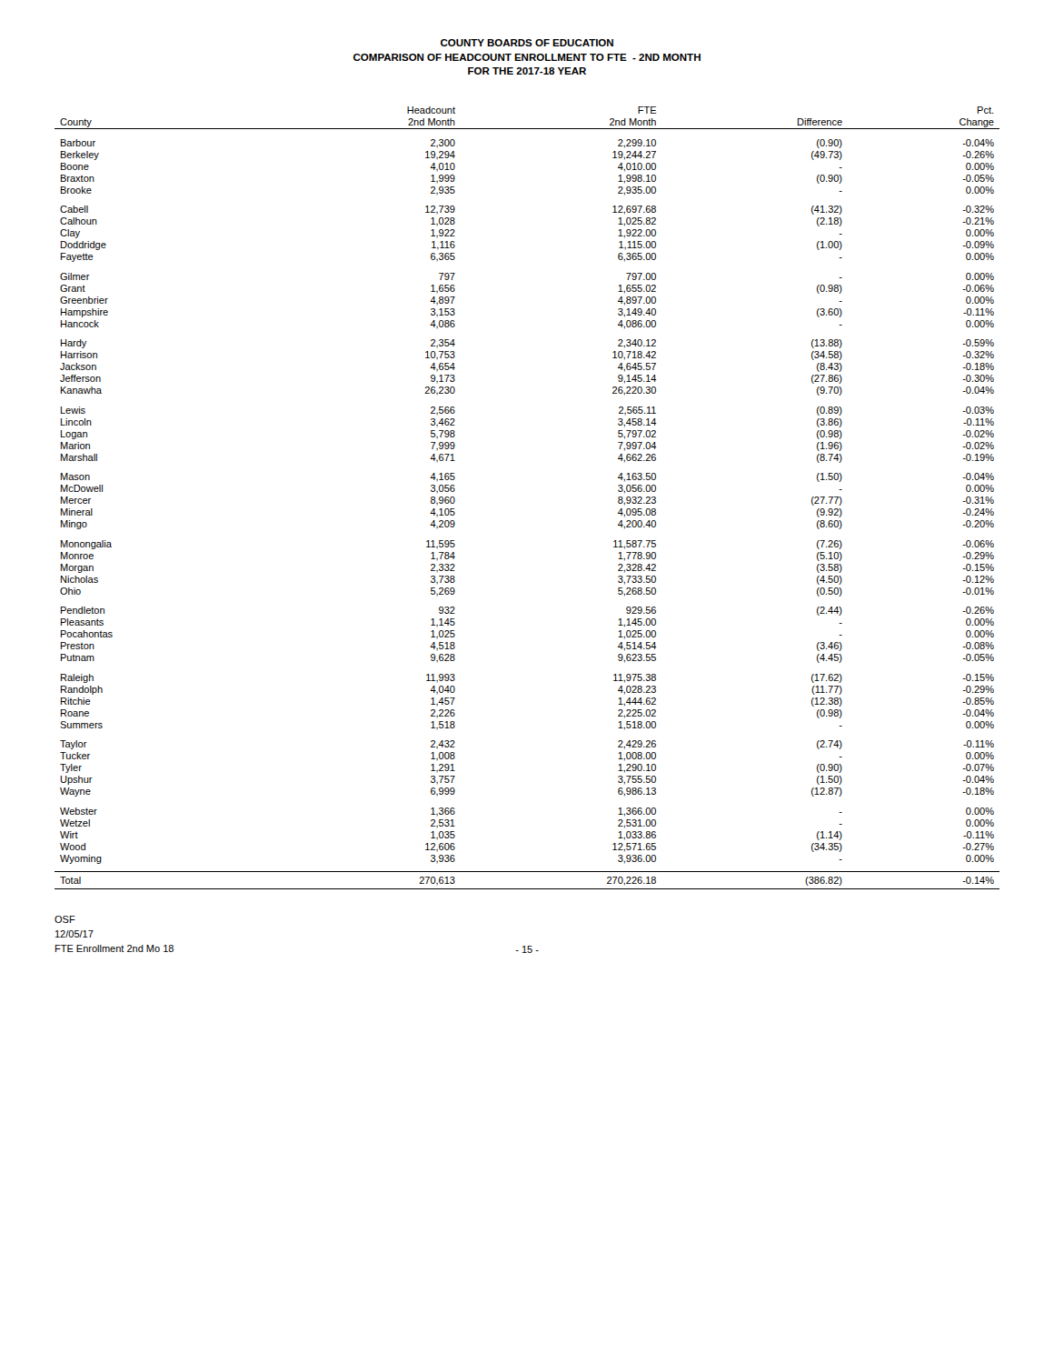COUNTY BOARDS OF EDUCATION
COMPARISON OF HEADCOUNT ENROLLMENT TO FTE - 2ND MONTH
FOR THE 2017-18 YEAR
| | Headcount | FTE | | Pct. |
| --- | --- | --- | --- | --- |
| County | 2nd Month | 2nd Month | Difference | Change |
| Barbour | 2,300 | 2,299.10 | (0.90) | -0.04% |
| Berkeley | 19,294 | 19,244.27 | (49.73) | -0.26% |
| Boone | 4,010 | 4,010.00 | - | 0.00% |
| Braxton | 1,999 | 1,998.10 | (0.90) | -0.05% |
| Brooke | 2,935 | 2,935.00 | - | 0.00% |
| Cabell | 12,739 | 12,697.68 | (41.32) | -0.32% |
| Calhoun | 1,028 | 1,025.82 | (2.18) | -0.21% |
| Clay | 1,922 | 1,922.00 | - | 0.00% |
| Doddridge | 1,116 | 1,115.00 | (1.00) | -0.09% |
| Fayette | 6,365 | 6,365.00 | - | 0.00% |
| Gilmer | 797 | 797.00 | - | 0.00% |
| Grant | 1,656 | 1,655.02 | (0.98) | -0.06% |
| Greenbrier | 4,897 | 4,897.00 | - | 0.00% |
| Hampshire | 3,153 | 3,149.40 | (3.60) | -0.11% |
| Hancock | 4,086 | 4,086.00 | - | 0.00% |
| Hardy | 2,354 | 2,340.12 | (13.88) | -0.59% |
| Harrison | 10,753 | 10,718.42 | (34.58) | -0.32% |
| Jackson | 4,654 | 4,645.57 | (8.43) | -0.18% |
| Jefferson | 9,173 | 9,145.14 | (27.86) | -0.30% |
| Kanawha | 26,230 | 26,220.30 | (9.70) | -0.04% |
| Lewis | 2,566 | 2,565.11 | (0.89) | -0.03% |
| Lincoln | 3,462 | 3,458.14 | (3.86) | -0.11% |
| Logan | 5,798 | 5,797.02 | (0.98) | -0.02% |
| Marion | 7,999 | 7,997.04 | (1.96) | -0.02% |
| Marshall | 4,671 | 4,662.26 | (8.74) | -0.19% |
| Mason | 4,165 | 4,163.50 | (1.50) | -0.04% |
| McDowell | 3,056 | 3,056.00 | - | 0.00% |
| Mercer | 8,960 | 8,932.23 | (27.77) | -0.31% |
| Mineral | 4,105 | 4,095.08 | (9.92) | -0.24% |
| Mingo | 4,209 | 4,200.40 | (8.60) | -0.20% |
| Monongalia | 11,595 | 11,587.75 | (7.26) | -0.06% |
| Monroe | 1,784 | 1,778.90 | (5.10) | -0.29% |
| Morgan | 2,332 | 2,328.42 | (3.58) | -0.15% |
| Nicholas | 3,738 | 3,733.50 | (4.50) | -0.12% |
| Ohio | 5,269 | 5,268.50 | (0.50) | -0.01% |
| Pendleton | 932 | 929.56 | (2.44) | -0.26% |
| Pleasants | 1,145 | 1,145.00 | - | 0.00% |
| Pocahontas | 1,025 | 1,025.00 | - | 0.00% |
| Preston | 4,518 | 4,514.54 | (3.46) | -0.08% |
| Putnam | 9,628 | 9,623.55 | (4.45) | -0.05% |
| Raleigh | 11,993 | 11,975.38 | (17.62) | -0.15% |
| Randolph | 4,040 | 4,028.23 | (11.77) | -0.29% |
| Ritchie | 1,457 | 1,444.62 | (12.38) | -0.85% |
| Roane | 2,226 | 2,225.02 | (0.98) | -0.04% |
| Summers | 1,518 | 1,518.00 | - | 0.00% |
| Taylor | 2,432 | 2,429.26 | (2.74) | -0.11% |
| Tucker | 1,008 | 1,008.00 | - | 0.00% |
| Tyler | 1,291 | 1,290.10 | (0.90) | -0.07% |
| Upshur | 3,757 | 3,755.50 | (1.50) | -0.04% |
| Wayne | 6,999 | 6,986.13 | (12.87) | -0.18% |
| Webster | 1,366 | 1,366.00 | - | 0.00% |
| Wetzel | 2,531 | 2,531.00 | - | 0.00% |
| Wirt | 1,035 | 1,033.86 | (1.14) | -0.11% |
| Wood | 12,606 | 12,571.65 | (34.35) | -0.27% |
| Wyoming | 3,936 | 3,936.00 | - | 0.00% |
| Total | 270,613 | 270,226.18 | (386.82) | -0.14% |
OSF
12/05/17
FTE Enrollment 2nd Mo 18
- 15 -